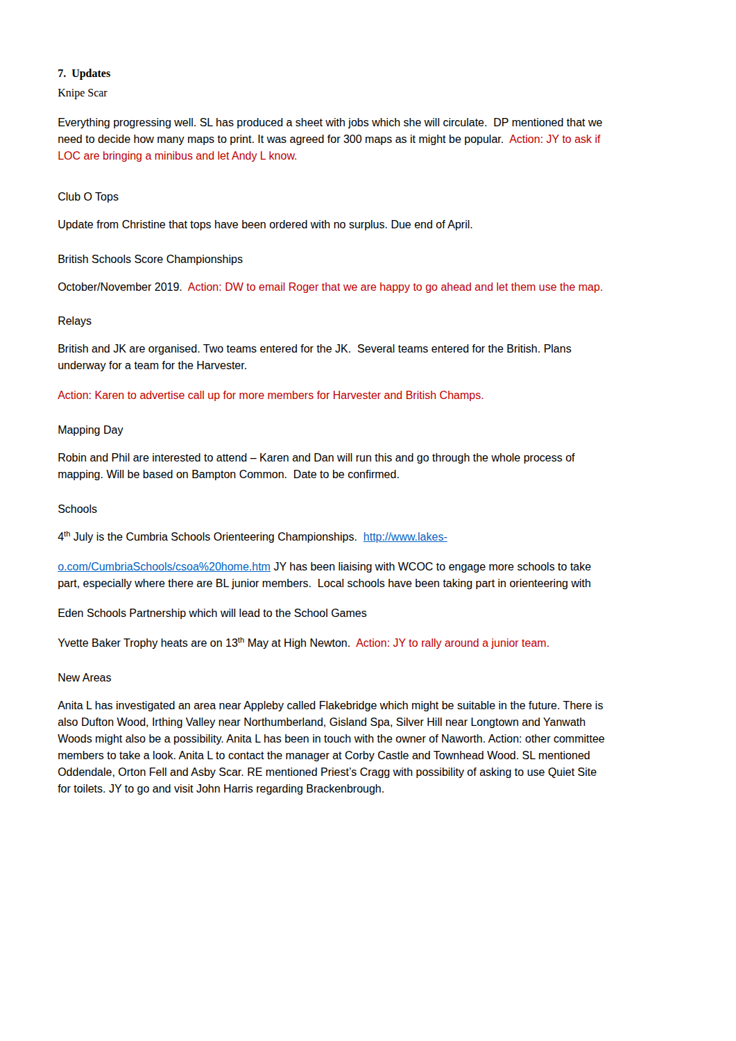7. Updates
Knipe Scar
Everything progressing well. SL has produced a sheet with jobs which she will circulate. DP mentioned that we need to decide how many maps to print. It was agreed for 300 maps as it might be popular. Action: JY to ask if LOC are bringing a minibus and let Andy L know.
Club O Tops
Update from Christine that tops have been ordered with no surplus. Due end of April.
British Schools Score Championships
October/November 2019. Action: DW to email Roger that we are happy to go ahead and let them use the map.
Relays
British and JK are organised. Two teams entered for the JK. Several teams entered for the British. Plans underway for a team for the Harvester.
Action: Karen to advertise call up for more members for Harvester and British Champs.
Mapping Day
Robin and Phil are interested to attend – Karen and Dan will run this and go through the whole process of mapping. Will be based on Bampton Common. Date to be confirmed.
Schools
4th July is the Cumbria Schools Orienteering Championships. http://www.lakes-
o.com/CumbriaSchools/csoa%20home.htm JY has been liaising with WCOC to engage more schools to take part, especially where there are BL junior members. Local schools have been taking part in orienteering with
Eden Schools Partnership which will lead to the School Games
Yvette Baker Trophy heats are on 13th May at High Newton. Action: JY to rally around a junior team.
New Areas
Anita L has investigated an area near Appleby called Flakebridge which might be suitable in the future. There is also Dufton Wood, Irthing Valley near Northumberland, Gisland Spa, Silver Hill near Longtown and Yanwath Woods might also be a possibility. Anita L has been in touch with the owner of Naworth. Action: other committee members to take a look. Anita L to contact the manager at Corby Castle and Townhead Wood. SL mentioned Oddendale, Orton Fell and Asby Scar. RE mentioned Priest’s Cragg with possibility of asking to use Quiet Site for toilets. JY to go and visit John Harris regarding Brackenbrough.